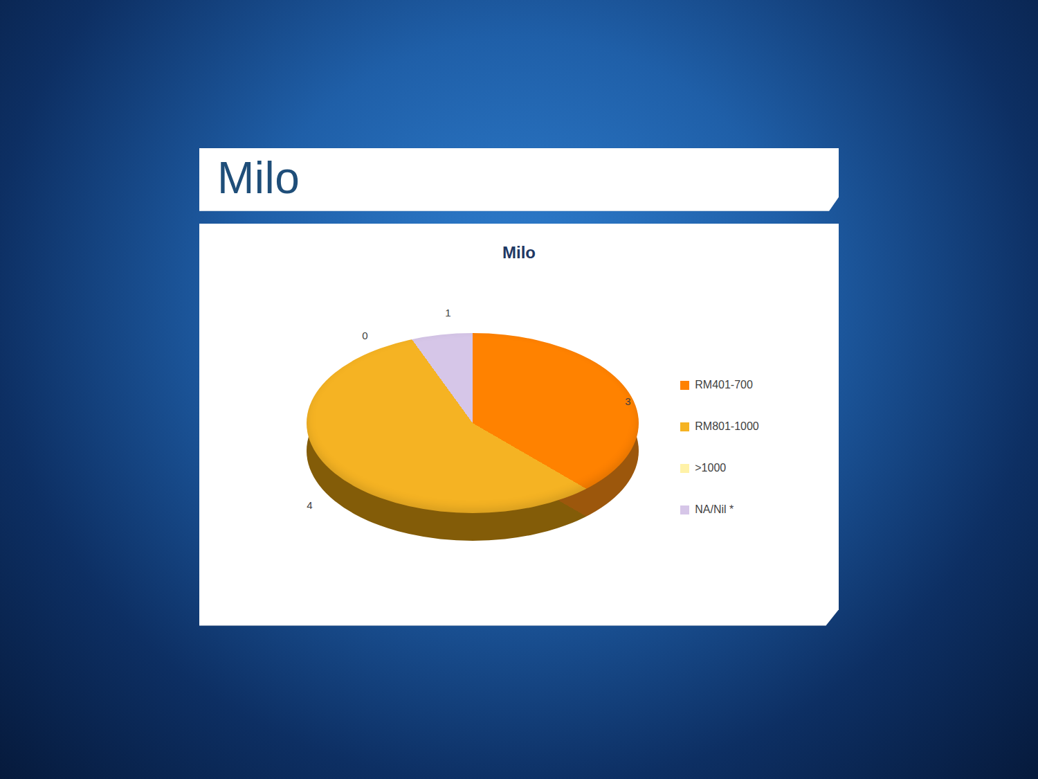Milo
Milo
3 4 0 1
RM401-700
RM801-1000
>1000
NA/Nil *